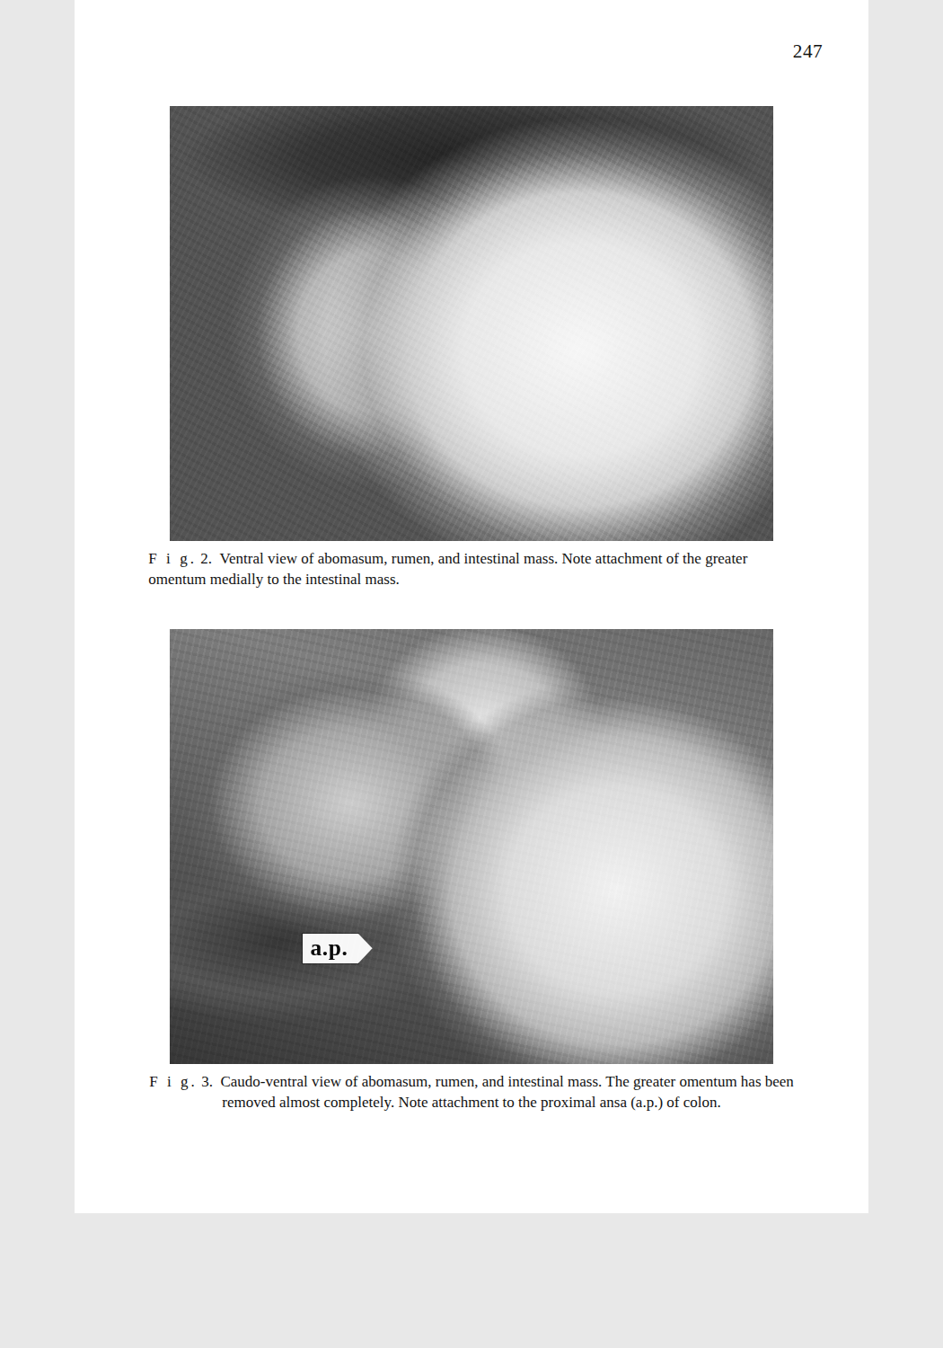247
F i g. 2. Ventral view of abomasum, rumen, and intestinal mass. Note attachment of the greater omentum medially to the intestinal mass.
a.p.
F i g. 3. Caudo-ventral view of abomasum, rumen, and intestinal mass. The greater omentum has been removed almost completely. Note attachment to the proximal ansa (a.p.) of colon.